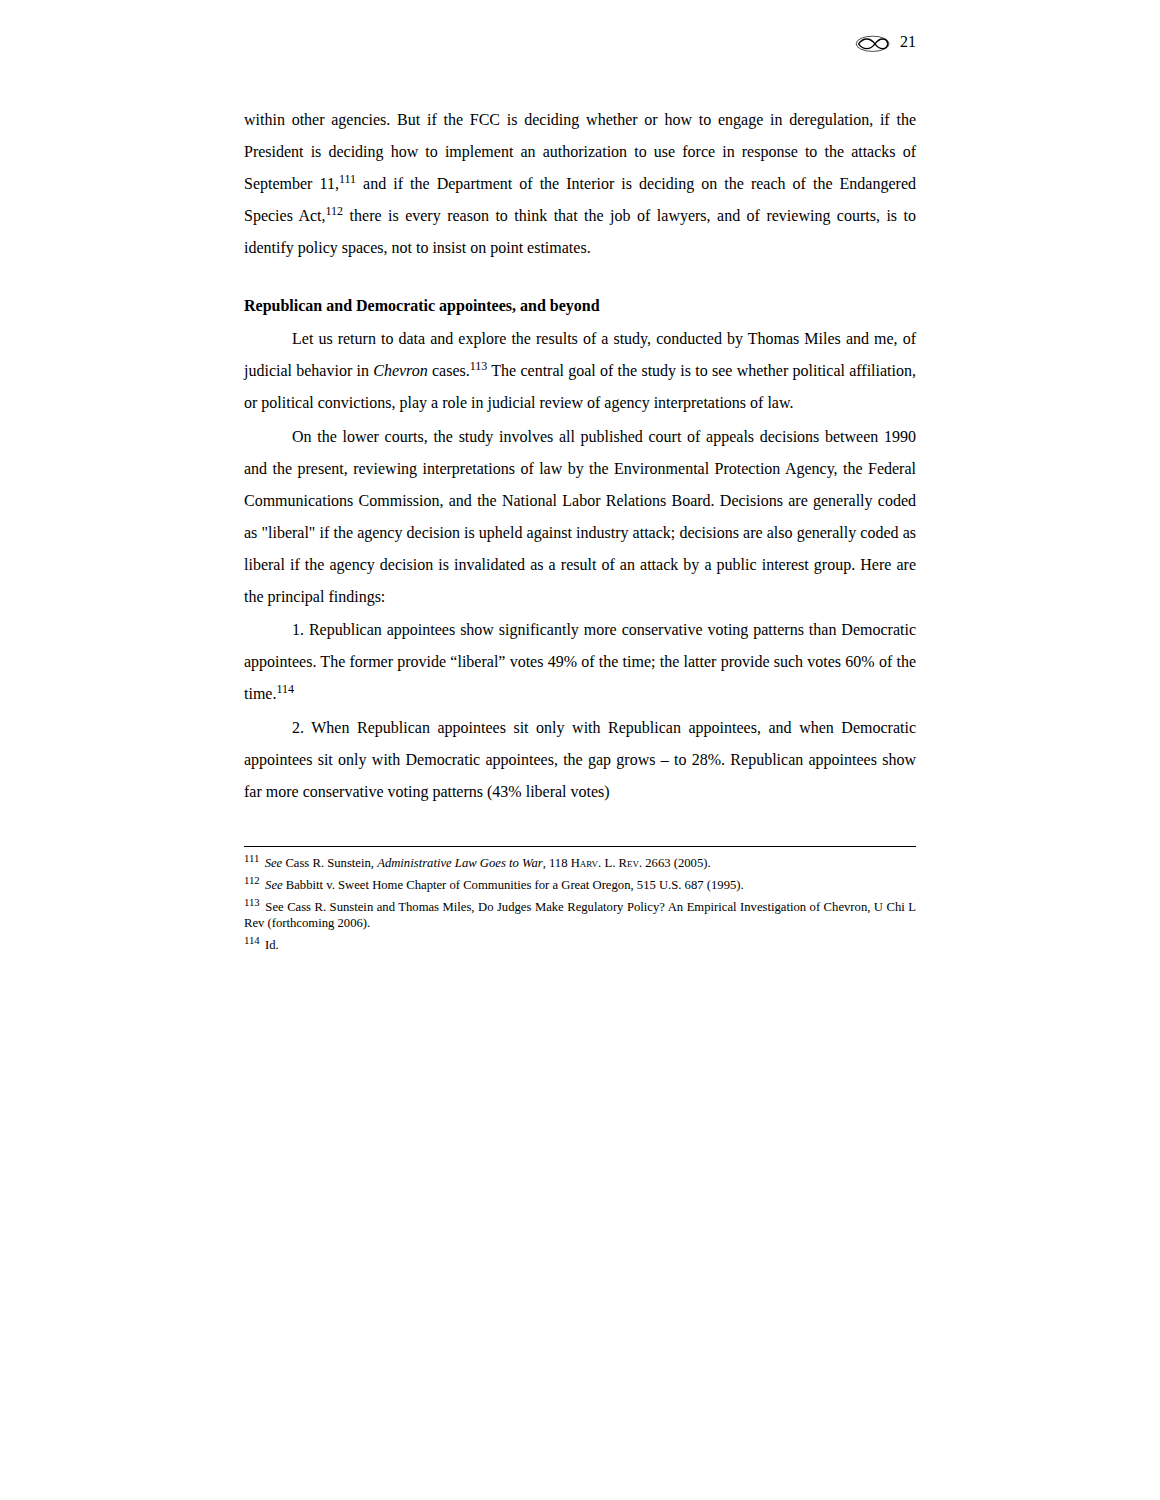21
within other agencies. But if the FCC is deciding whether or how to engage in deregulation, if the President is deciding how to implement an authorization to use force in response to the attacks of September 11,111 and if the Department of the Interior is deciding on the reach of the Endangered Species Act,112 there is every reason to think that the job of lawyers, and of reviewing courts, is to identify policy spaces, not to insist on point estimates.
Republican and Democratic appointees, and beyond
Let us return to data and explore the results of a study, conducted by Thomas Miles and me, of judicial behavior in Chevron cases.113 The central goal of the study is to see whether political affiliation, or political convictions, play a role in judicial review of agency interpretations of law.
On the lower courts, the study involves all published court of appeals decisions between 1990 and the present, reviewing interpretations of law by the Environmental Protection Agency, the Federal Communications Commission, and the National Labor Relations Board. Decisions are generally coded as "liberal" if the agency decision is upheld against industry attack; decisions are also generally coded as liberal if the agency decision is invalidated as a result of an attack by a public interest group. Here are the principal findings:
1. Republican appointees show significantly more conservative voting patterns than Democratic appointees. The former provide “liberal” votes 49% of the time; the latter provide such votes 60% of the time.114
2. When Republican appointees sit only with Republican appointees, and when Democratic appointees sit only with Democratic appointees, the gap grows – to 28%. Republican appointees show far more conservative voting patterns (43% liberal votes)
111 See Cass R. Sunstein, Administrative Law Goes to War, 118 Harv. L. Rev. 2663 (2005).
112 See Babbitt v. Sweet Home Chapter of Communities for a Great Oregon, 515 U.S. 687 (1995).
113 See Cass R. Sunstein and Thomas Miles, Do Judges Make Regulatory Policy? An Empirical Investigation of Chevron, U Chi L Rev (forthcoming 2006).
114 Id.